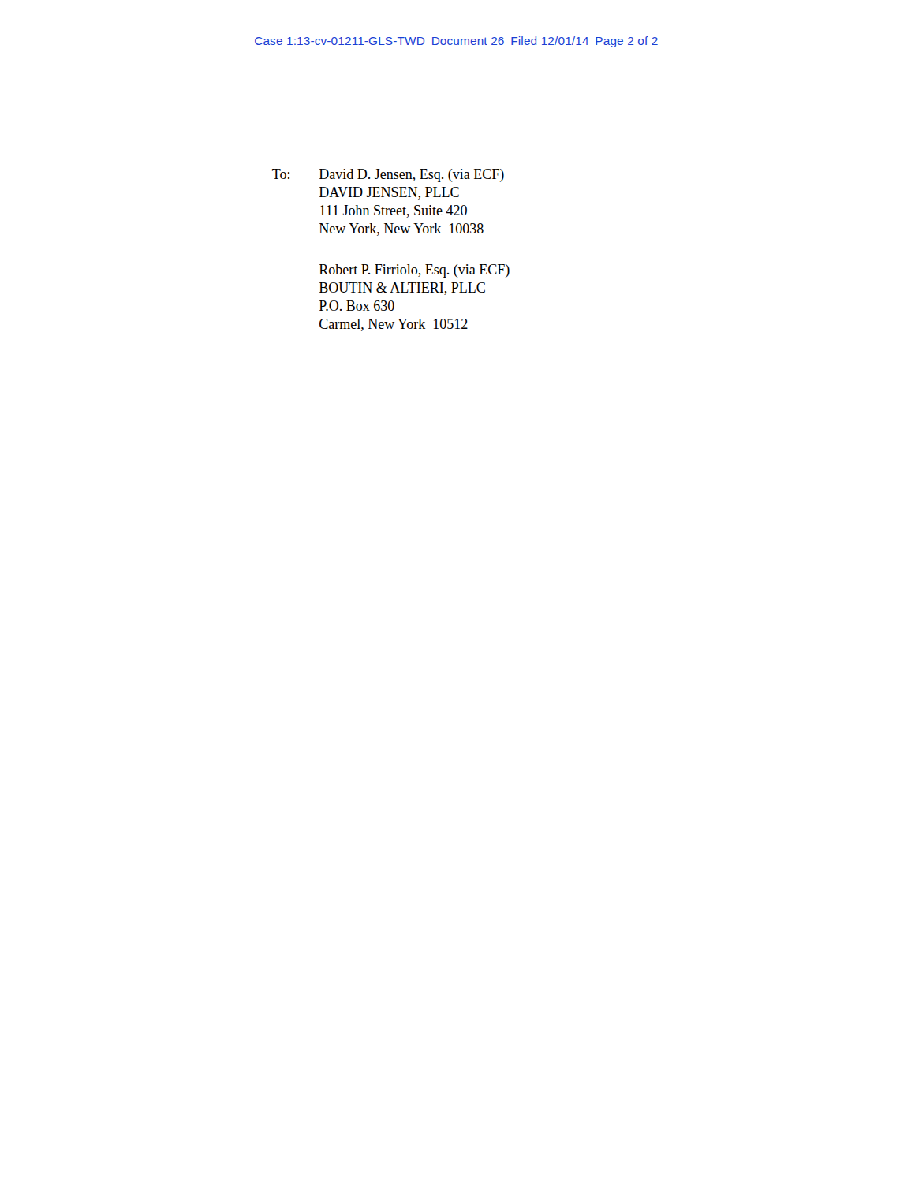Case 1:13-cv-01211-GLS-TWD Document 26 Filed 12/01/14 Page 2 of 2
To:
David D. Jensen, Esq. (via ECF)
DAVID JENSEN, PLLC
111 John Street, Suite 420
New York, New York 10038
Robert P. Firriolo, Esq. (via ECF)
BOUTIN & ALTIERI, PLLC
P.O. Box 630
Carmel, New York 10512